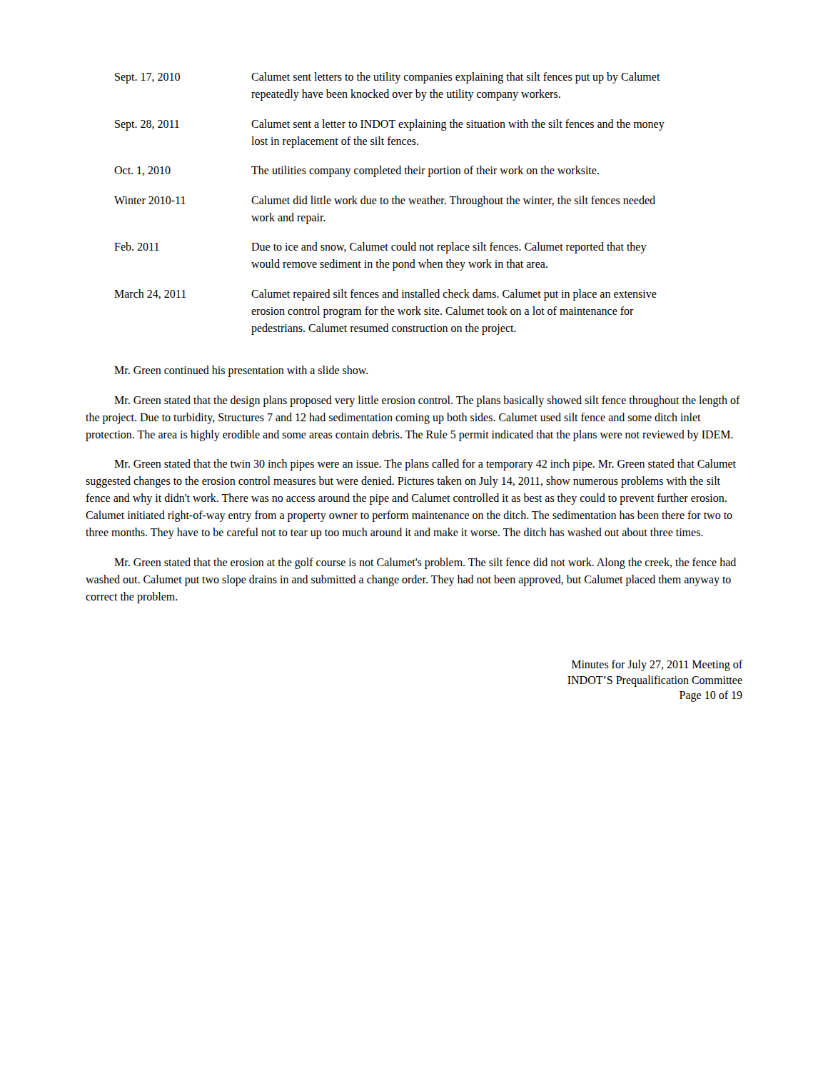| Sept. 17, 2010 | Calumet sent letters to the utility companies explaining that silt fences put up by Calumet repeatedly have been knocked over by the utility company workers. |
| Sept. 28, 2011 | Calumet sent a letter to INDOT explaining the situation with the silt fences and the money lost in replacement of the silt fences. |
| Oct. 1, 2010 | The utilities company completed their portion of their work on the worksite. |
| Winter 2010-11 | Calumet did little work due to the weather. Throughout the winter, the silt fences needed work and repair. |
| Feb. 2011 | Due to ice and snow, Calumet could not replace silt fences. Calumet reported that they would remove sediment in the pond when they work in that area. |
| March 24, 2011 | Calumet repaired silt fences and installed check dams. Calumet put in place an extensive erosion control program for the work site. Calumet took on a lot of maintenance for pedestrians. Calumet resumed construction on the project. |
Mr. Green continued his presentation with a slide show.
Mr. Green stated that the design plans proposed very little erosion control. The plans basically showed silt fence throughout the length of the project. Due to turbidity, Structures 7 and 12 had sedimentation coming up both sides. Calumet used silt fence and some ditch inlet protection. The area is highly erodible and some areas contain debris. The Rule 5 permit indicated that the plans were not reviewed by IDEM.
Mr. Green stated that the twin 30 inch pipes were an issue. The plans called for a temporary 42 inch pipe. Mr. Green stated that Calumet suggested changes to the erosion control measures but were denied. Pictures taken on July 14, 2011, show numerous problems with the silt fence and why it didn't work. There was no access around the pipe and Calumet controlled it as best as they could to prevent further erosion. Calumet initiated right-of-way entry from a property owner to perform maintenance on the ditch. The sedimentation has been there for two to three months. They have to be careful not to tear up too much around it and make it worse. The ditch has washed out about three times.
Mr. Green stated that the erosion at the golf course is not Calumet's problem. The silt fence did not work. Along the creek, the fence had washed out. Calumet put two slope drains in and submitted a change order. They had not been approved, but Calumet placed them anyway to correct the problem.
Minutes for July 27, 2011 Meeting of
INDOT’S Prequalification Committee
Page 10 of 19